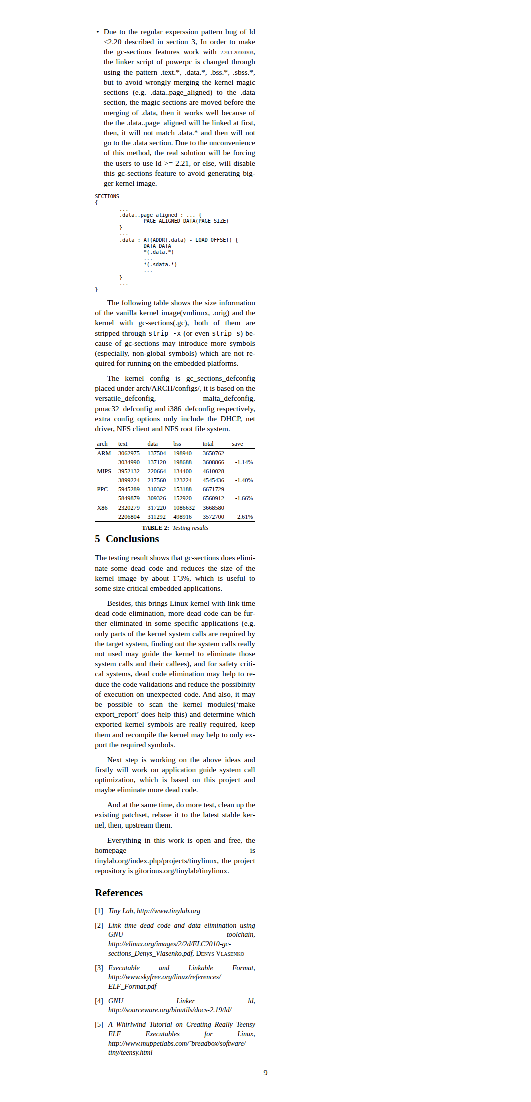Due to the regular experssion pattern bug of ld <2.20 described in section 3, In order to make the gc-sections features work with 2.20.1.20100303, the linker script of powerpc is changed through using the pattern .text.*, .data.*, .bss.*, .sbss.*, but to avoid wrongly merging the kernel magic sections (e.g. .data..page_aligned) to the .data section, the magic sections are moved before the merging of .data, then it works well because of the the .data..page_aligned will be linked at first, then, it will not match .data.* and then will not go to the .data section. Due to the unconvenience of this method, the real solution will be forcing the users to use ld >= 2.21, or else, will disable this gc-sections feature to avoid generating bigger kernel image.
SECTIONS
{
        ...
        .data..page_aligned : ... {
                PAGE_ALIGNED_DATA(PAGE_SIZE)
        }
        ...
        .data : AT(ADDR(.data) - LOAD_OFFSET) {
                DATA_DATA
                *(.data.*)
                ...
                *(.sdata.*)
                ...
        }
        ...
}
The following table shows the size information of the vanilla kernel image(vmlinux, .orig) and the kernel with gc-sections(.gc), both of them are stripped through strip -x (or even strip s) because of gc-sections may introduce more symbols (especially, non-global symbols) which are not required for running on the embedded platforms.
The kernel config is gc_sections_defconfig placed under arch/ARCH/configs/, it is based on the versatile_defconfig, malta_defconfig, pmac32_defconfig and i386_defconfig respectively, extra config options only include the DHCP, net driver, NFS client and NFS root file system.
| arch | text | data | bss | total | save |
| --- | --- | --- | --- | --- | --- |
| ARM | 3062975 | 137504 | 198940 | 3650762 | |
| | 3034990 | 137120 | 198688 | 3608866 | -1.14% |
| MIPS | 3952132 | 220664 | 134400 | 4610028 | |
| | 3899224 | 217560 | 123224 | 4545436 | -1.40% |
| PPC | 5945289 | 310362 | 153188 | 6671729 | |
| | 5849879 | 309326 | 152920 | 6560912 | -1.66% |
| X86 | 2320279 | 317220 | 1086632 | 3668580 | |
| | 2206804 | 311292 | 498916 | 3572700 | -2.61% |
TABLE 2: Testing results
5 Conclusions
The testing result shows that gc-sections does eliminate some dead code and reduces the size of the kernel image by about 1˜3%, which is useful to some size critical embedded applications.
Besides, this brings Linux kernel with link time dead code elimination, more dead code can be further eliminated in some specific applications (e.g. only parts of the kernel system calls are required by the target system, finding out the system calls really not used may guide the kernel to eliminate those system calls and their callees), and for safety critical systems, dead code elimination may help to reduce the code validations and reduce the possibinity of execution on unexpected code. And also, it may be possible to scan the kernel modules(‘make export_report’ does help this) and determine which exported kernel symbols are really required, keep them and recompile the kernel may help to only export the required symbols.
Next step is working on the above ideas and firstly will work on application guide system call optimization, which is based on this project and maybe eliminate more dead code.
And at the same time, do more test, clean up the existing patchset, rebase it to the latest stable kernel, then, upstream them.
Everything in this work is open and free, the homepage is tinylab.org/index.php/projects/tinylinux, the project repository is gitorious.org/tinylab/tinylinux.
References
Tiny Lab, http://www.tinylab.org
Link time dead code and data elimination using GNU toolchain, http://elinux.org/images/2/2d/ELC2010-gc-sections_Denys_Vlasenko.pdf, Denys Vlasenko
Executable and Linkable Format, http://www.skyfree.org/linux/references/ ELF_Format.pdf
GNU Linker ld, http://sourceware.org/binutils/docs-2.19/ld/
A Whirlwind Tutorial on Creating Really Teensy ELF Executables for Linux, http://www.muppetlabs.com/˜breadbox/software/ tiny/teensy.html
9